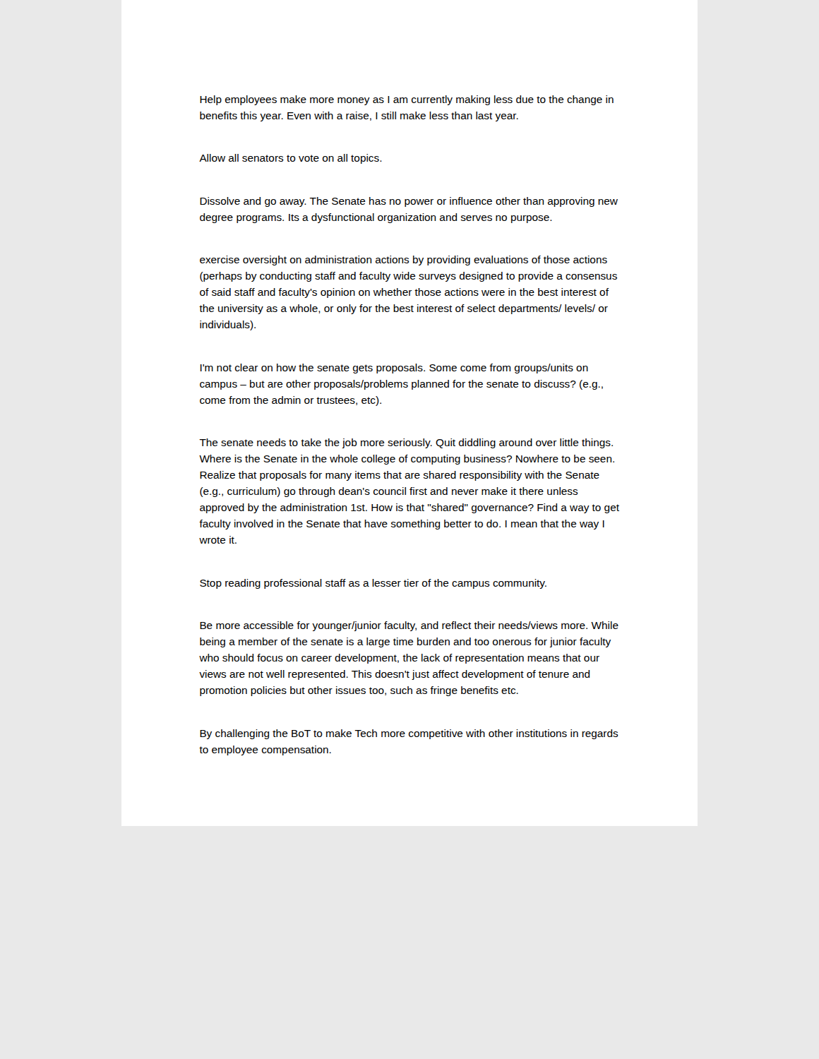Help employees make more money as I am currently making less due to the change in benefits this year. Even with a raise, I still make less than last year.
Allow all senators to vote on all topics.
Dissolve and go away. The Senate has no power or influence other than approving new degree programs. Its a dysfunctional organization and serves no purpose.
exercise oversight on administration actions by providing evaluations of those actions (perhaps by conducting staff and faculty wide surveys designed to provide a consensus of said staff and faculty's opinion on whether those actions were in the best interest of the university as a whole, or only for the best interest of select departments/ levels/ or individuals).
I'm not clear on how the senate gets proposals. Some come from groups/units on campus – but are other proposals/problems planned for the senate to discuss? (e.g., come from the admin or trustees, etc).
The senate needs to take the job more seriously. Quit diddling around over little things. Where is the Senate in the whole college of computing business? Nowhere to be seen. Realize that proposals for many items that are shared responsibility with the Senate (e.g., curriculum) go through dean's council first and never make it there unless approved by the administration 1st. How is that "shared" governance? Find a way to get faculty involved in the Senate that have something better to do. I mean that the way I wrote it.
Stop reading professional staff as a lesser tier of the campus community.
Be more accessible for younger/junior faculty, and reflect their needs/views more. While being a member of the senate is a large time burden and too onerous for junior faculty who should focus on career development, the lack of representation means that our views are not well represented. This doesn't just affect development of tenure and promotion policies but other issues too, such as fringe benefits etc.
By challenging the BoT to make Tech more competitive with other institutions in regards to employee compensation.